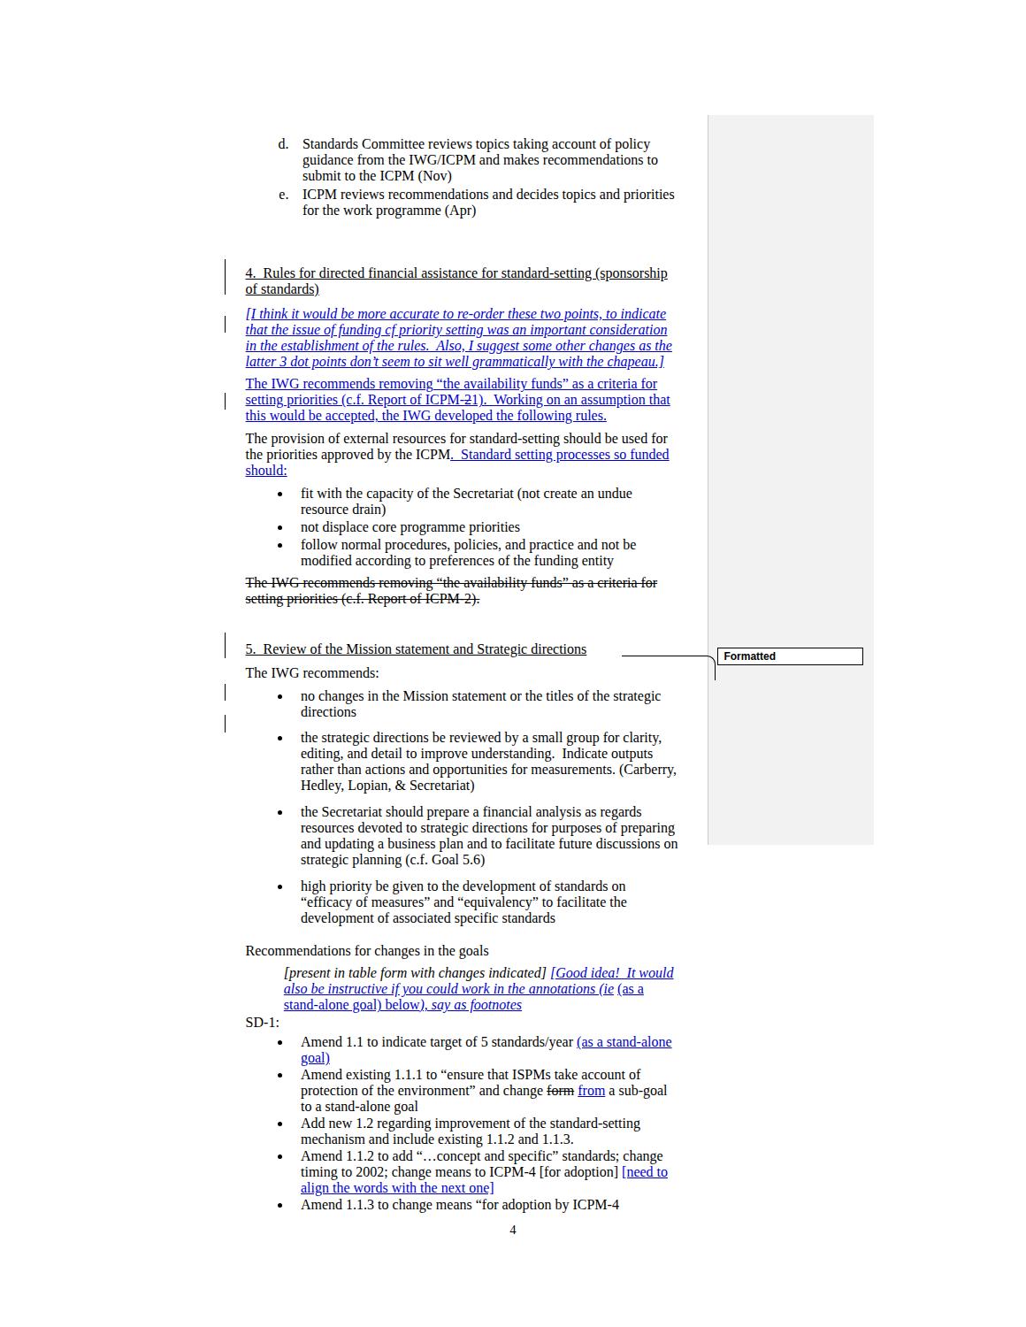Standards Committee reviews topics taking account of policy guidance from the IWG/ICPM and makes recommendations to submit to the ICPM (Nov)
ICPM reviews recommendations and decides topics and priorities for the work programme (Apr)
4. Rules for directed financial assistance for standard-setting (sponsorship of standards)
[I think it would be more accurate to re-order these two points, to indicate that the issue of funding cf priority setting was an important consideration in the establishment of the rules. Also, I suggest some other changes as the latter 3 dot points don’t seem to sit well grammatically with the chapeau.]
The IWG recommends removing “the availability funds” as a criteria for setting priorities (c.f. Report of ICPM-21). Working on an assumption that this would be accepted, the IWG developed the following rules.
The provision of external resources for standard-setting should be used for the priorities approved by the ICPM. Standard setting processes so funded should:
fit with the capacity of the Secretariat (not create an undue resource drain)
not displace core programme priorities
follow normal procedures, policies, and practice and not be modified according to preferences of the funding entity
The IWG recommends removing “the availability funds” as a criteria for setting priorities (c.f. Report of ICPM-2).
5. Review of the Mission statement and Strategic directions
The IWG recommends:
no changes in the Mission statement or the titles of the strategic directions
the strategic directions be reviewed by a small group for clarity, editing, and detail to improve understanding. Indicate outputs rather than actions and opportunities for measurements. (Carberry, Hedley, Lopian, & Secretariat)
the Secretariat should prepare a financial analysis as regards resources devoted to strategic directions for purposes of preparing and updating a business plan and to facilitate future discussions on strategic planning (c.f. Goal 5.6)
high priority be given to the development of standards on “efficacy of measures” and “equivalency” to facilitate the development of associated specific standards
Recommendations for changes in the goals
[present in table form with changes indicated] [Good idea! It would also be instructive if you could work in the annotations (ie (as a stand-alone goal) below), say as footnotes
SD-1:
Amend 1.1 to indicate target of 5 standards/year (as a stand-alone goal)
Amend existing 1.1.1 to “ensure that ISPMs take account of protection of the environment” and change form from a sub-goal to a stand-alone goal
Add new 1.2 regarding improvement of the standard-setting mechanism and include existing 1.1.2 and 1.1.3.
Amend 1.1.2 to add “…concept and specific” standards; change timing to 2002; change means to ICPM-4 [for adoption] [need to align the words with the next one]
Amend 1.1.3 to change means “for adoption by ICPM-4
Formatted
4